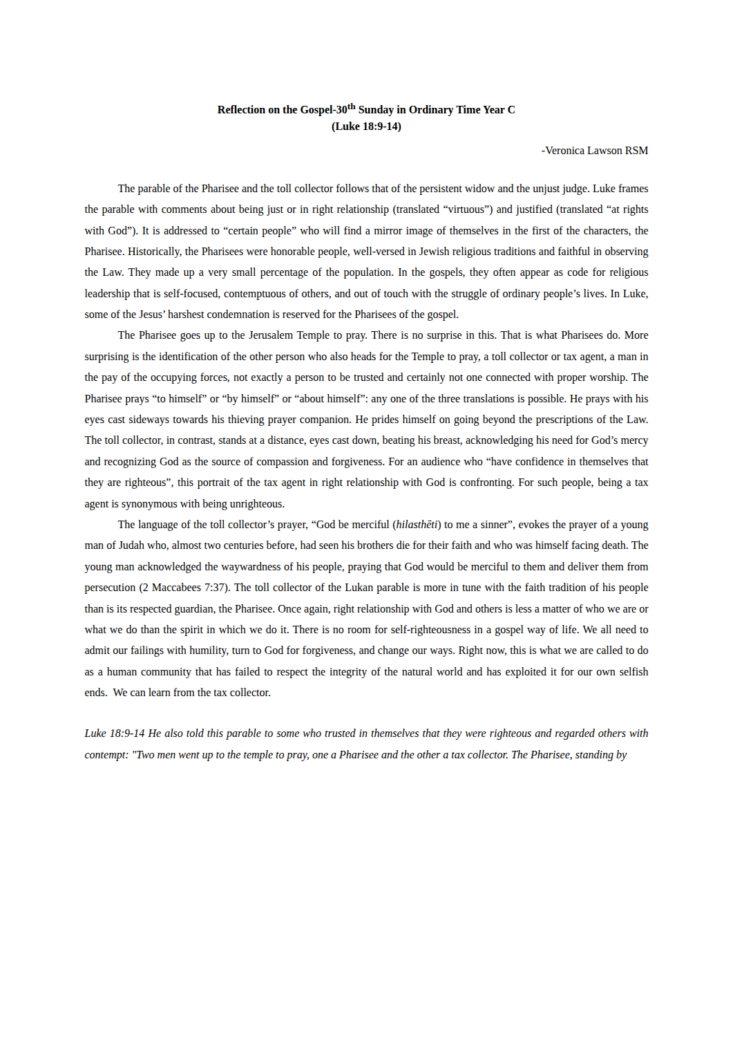Reflection on the Gospel-30th Sunday in Ordinary Time Year C
(Luke 18:9-14)
-Veronica Lawson RSM
The parable of the Pharisee and the toll collector follows that of the persistent widow and the unjust judge. Luke frames the parable with comments about being just or in right relationship (translated “virtuous”) and justified (translated “at rights with God”). It is addressed to “certain people” who will find a mirror image of themselves in the first of the characters, the Pharisee. Historically, the Pharisees were honorable people, well-versed in Jewish religious traditions and faithful in observing the Law. They made up a very small percentage of the population. In the gospels, they often appear as code for religious leadership that is self-focused, contemptuous of others, and out of touch with the struggle of ordinary people’s lives. In Luke, some of the Jesus’ harshest condemnation is reserved for the Pharisees of the gospel.
The Pharisee goes up to the Jerusalem Temple to pray. There is no surprise in this. That is what Pharisees do. More surprising is the identification of the other person who also heads for the Temple to pray, a toll collector or tax agent, a man in the pay of the occupying forces, not exactly a person to be trusted and certainly not one connected with proper worship. The Pharisee prays “to himself” or “by himself” or “about himself”: any one of the three translations is possible. He prays with his eyes cast sideways towards his thieving prayer companion. He prides himself on going beyond the prescriptions of the Law. The toll collector, in contrast, stands at a distance, eyes cast down, beating his breast, acknowledging his need for God’s mercy and recognizing God as the source of compassion and forgiveness. For an audience who “have confidence in themselves that they are righteous”, this portrait of the tax agent in right relationship with God is confronting. For such people, being a tax agent is synonymous with being unrighteous.
The language of the toll collector’s prayer, “God be merciful (hilasthēti) to me a sinner”, evokes the prayer of a young man of Judah who, almost two centuries before, had seen his brothers die for their faith and who was himself facing death. The young man acknowledged the waywardness of his people, praying that God would be merciful to them and deliver them from persecution (2 Maccabees 7:37). The toll collector of the Lukan parable is more in tune with the faith tradition of his people than is its respected guardian, the Pharisee. Once again, right relationship with God and others is less a matter of who we are or what we do than the spirit in which we do it. There is no room for self-righteousness in a gospel way of life. We all need to admit our failings with humility, turn to God for forgiveness, and change our ways. Right now, this is what we are called to do as a human community that has failed to respect the integrity of the natural world and has exploited it for our own selfish ends. We can learn from the tax collector.
Luke 18:9-14 He also told this parable to some who trusted in themselves that they were righteous and regarded others with contempt: "Two men went up to the temple to pray, one a Pharisee and the other a tax collector. The Pharisee, standing by